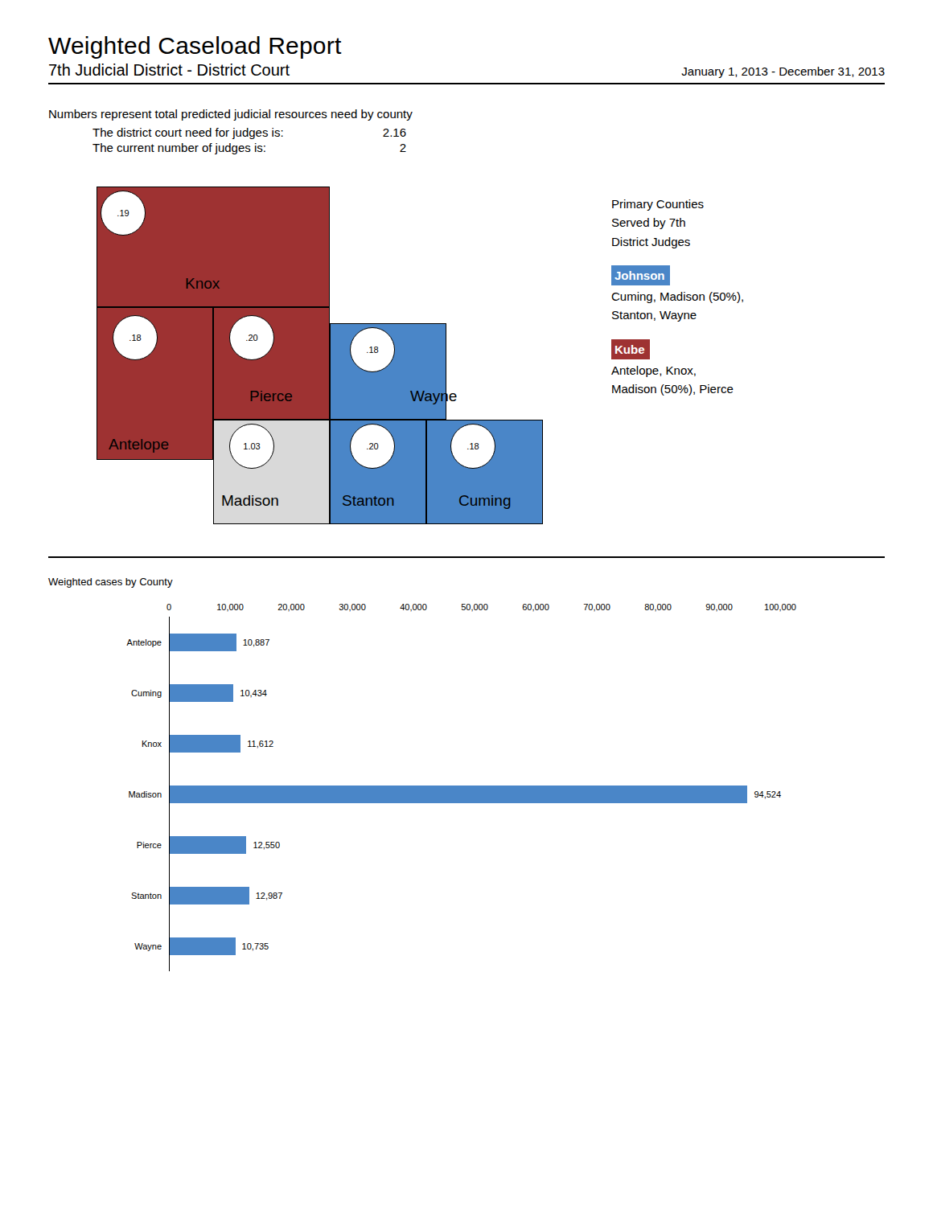Weighted Caseload Report
7th Judicial District - District Court
January 1, 2013 - December 31, 2013
Numbers represent total predicted judicial resources need by county
The district court need for judges is: 2.16
The current number of judges is: 2
Knox
.19
Antelope
.18
Pierce
.20
Wayne
.18
Madison
1.03
Stanton
.20
Cuming
.18
Primary Counties
Served by 7th
District Judges
Johnson
Cuming, Madison (50%),
Stanton, Wayne
Kube
Antelope, Knox,
Madison (50%), Pierce
Weighted cases by County
0 10,000 20,000 30,000 40,000 50,000 60,000 70,000 80,000 90,000 100,000
Antelope
10,887
Cuming
10,434
Knox
11,612
Madison
94,524
Pierce
12,550
Stanton
12,987
Wayne
10,735